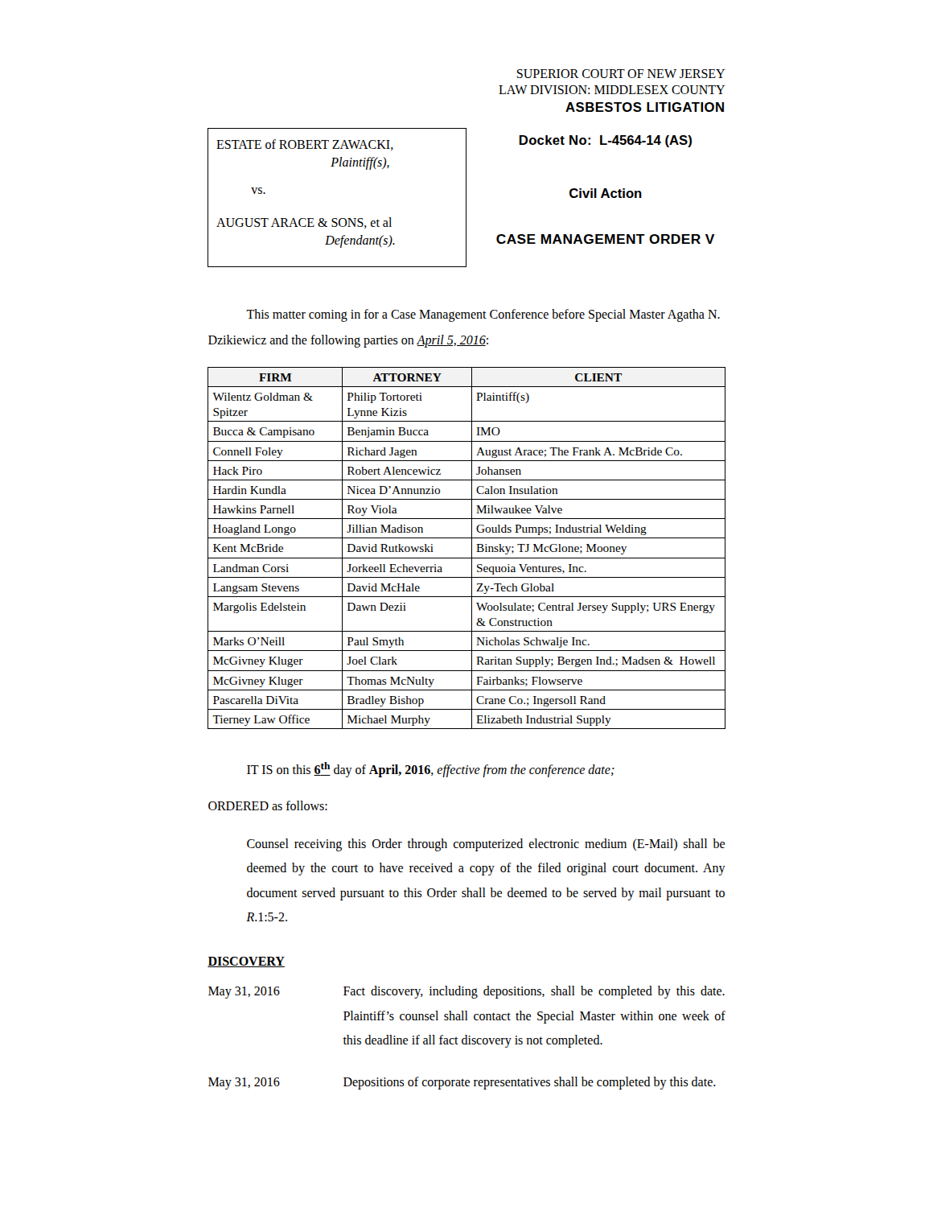SUPERIOR COURT OF NEW JERSEY LAW DIVISION: MIDDLESEX COUNTY ASBESTOS LITIGATION
ESTATE of ROBERT ZAWACKI,
Plaintiff(s),
vs.
AUGUST ARACE & SONS, et al
Defendant(s).
Docket No: L-4564-14 (AS)
Civil Action
CASE MANAGEMENT ORDER V
This matter coming in for a Case Management Conference before Special Master Agatha N. Dzikiewicz and the following parties on April 5, 2016:
| FIRM | ATTORNEY | CLIENT |
| --- | --- | --- |
| Wilentz Goldman & Spitzer | Philip Tortoreti Lynne Kizis | Plaintiff(s) |
| Bucca & Campisano | Benjamin Bucca | IMO |
| Connell Foley | Richard Jagen | August Arace; The Frank A. McBride Co. |
| Hack Piro | Robert Alencewicz | Johansen |
| Hardin Kundla | Nicea D’Annunzio | Calon Insulation |
| Hawkins Parnell | Roy Viola | Milwaukee Valve |
| Hoagland Longo | Jillian Madison | Goulds Pumps; Industrial Welding |
| Kent McBride | David Rutkowski | Binsky; TJ McGlone; Mooney |
| Landman Corsi | Jorkeell Echeverria | Sequoia Ventures, Inc. |
| Langsam Stevens | David McHale | Zy-Tech Global |
| Margolis Edelstein | Dawn Dezii | Woolsulate; Central Jersey Supply; URS Energy & Construction |
| Marks O’Neill | Paul Smyth | Nicholas Schwalje Inc. |
| McGivney Kluger | Joel Clark | Raritan Supply; Bergen Ind.; Madsen & Howell |
| McGivney Kluger | Thomas McNulty | Fairbanks; Flowserve |
| Pascarella DiVita | Bradley Bishop | Crane Co.; Ingersoll Rand |
| Tierney Law Office | Michael Murphy | Elizabeth Industrial Supply |
IT IS on this 6th day of April, 2016, effective from the conference date;
ORDERED as follows:
Counsel receiving this Order through computerized electronic medium (E-Mail) shall be deemed by the court to have received a copy of the filed original court document. Any document served pursuant to this Order shall be deemed to be served by mail pursuant to R.1:5-2.
DISCOVERY
May 31, 2016
Fact discovery, including depositions, shall be completed by this date. Plaintiff’s counsel shall contact the Special Master within one week of this deadline if all fact discovery is not completed.
May 31, 2016
Depositions of corporate representatives shall be completed by this date.